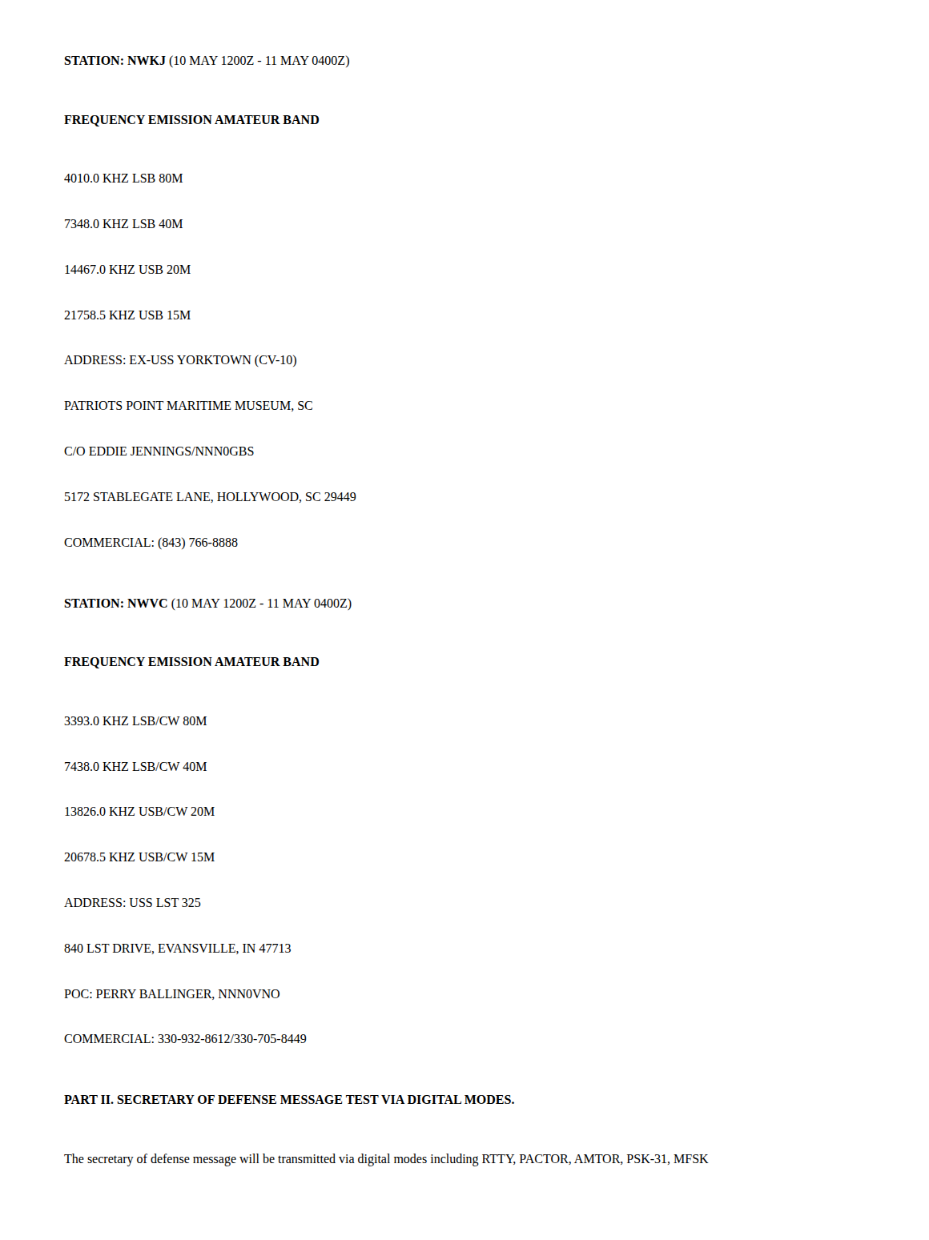STATION: NWKJ (10 MAY 1200Z - 11 MAY 0400Z)
FREQUENCY EMISSION AMATEUR BAND
4010.0 KHZ LSB 80M
7348.0 KHZ LSB 40M
14467.0 KHZ USB 20M
21758.5 KHZ USB 15M
ADDRESS: EX-USS YORKTOWN (CV-10)
PATRIOTS POINT MARITIME MUSEUM, SC
C/O EDDIE JENNINGS/NNN0GBS
5172 STABLEGATE LANE, HOLLYWOOD, SC 29449
COMMERCIAL: (843) 766-8888
STATION: NWVC (10 MAY 1200Z - 11 MAY 0400Z)
FREQUENCY EMISSION AMATEUR BAND
3393.0 KHZ LSB/CW 80M
7438.0 KHZ LSB/CW 40M
13826.0 KHZ USB/CW 20M
20678.5 KHZ USB/CW 15M
ADDRESS: USS LST 325
840 LST DRIVE, EVANSVILLE, IN 47713
POC: PERRY BALLINGER, NNN0VNO
COMMERCIAL: 330-932-8612/330-705-8449
PART II. SECRETARY OF DEFENSE MESSAGE TEST VIA DIGITAL MODES.
The secretary of defense message will be transmitted via digital modes including RTTY, PACTOR, AMTOR, PSK-31, MFSK